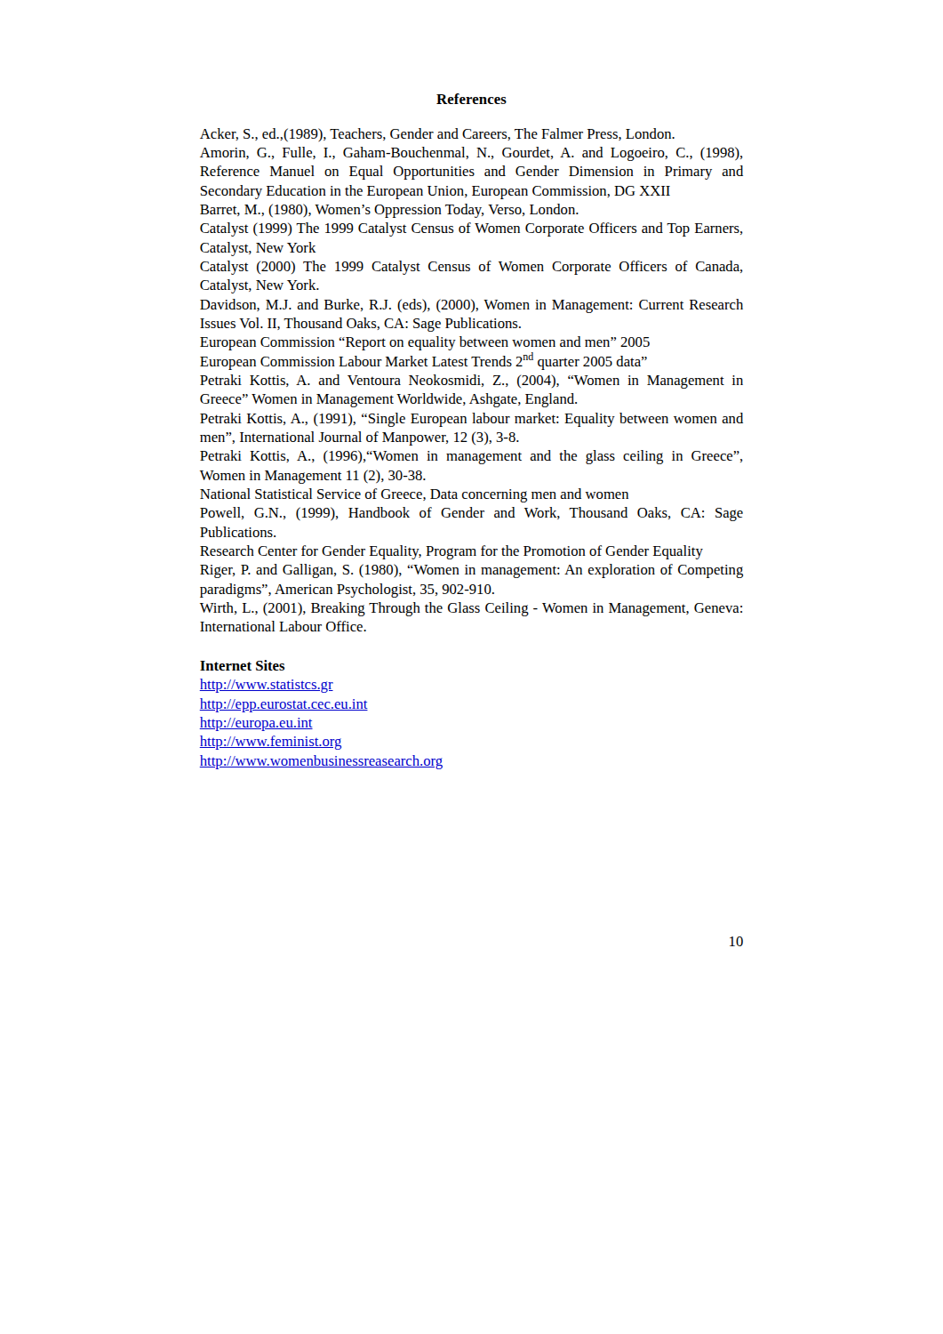References
Acker, S., ed.,(1989), Teachers, Gender and Careers, The Falmer Press, London.
Amorin, G., Fulle, I., Gaham-Bouchenmal, N., Gourdet, A. and Logoeiro, C., (1998), Reference Manuel on Equal Opportunities and Gender Dimension in Primary and Secondary Education in the European Union, European Commission, DG XXII
Barret, M., (1980), Women’s Oppression Today, Verso, London.
Catalyst (1999) The 1999 Catalyst Census of Women Corporate Officers and Top Earners, Catalyst, New York
Catalyst (2000) The 1999 Catalyst Census of Women Corporate Officers of Canada, Catalyst, New York.
Davidson, M.J. and Burke, R.J. (eds), (2000), Women in Management: Current Research Issues Vol. II, Thousand Oaks, CA: Sage Publications.
European Commission “Report on equality between women and men” 2005
European Commission Labour Market Latest Trends 2nd quarter 2005 data”
Petraki Kottis, A. and Ventoura Neokosmidi, Z., (2004), “Women in Management in Greece” Women in Management Worldwide, Ashgate, England.
Petraki Kottis, A., (1991), “Single European labour market: Equality between women and men”, International Journal of Manpower, 12 (3), 3-8.
Petraki Kottis, A., (1996),“Women in management and the glass ceiling in Greece”, Women in Management 11 (2), 30-38.
National Statistical Service of Greece, Data concerning men and women
Powell, G.N., (1999), Handbook of Gender and Work, Thousand Oaks, CA: Sage Publications.
Research Center for Gender Equality, Program for the Promotion of Gender Equality
Riger, P. and Galligan, S. (1980), “Women in management: An exploration of Competing paradigms”, American Psychologist, 35, 902-910.
Wirth, L., (2001), Breaking Through the Glass Ceiling - Women in Management, Geneva: International Labour Office.
Internet Sites
http://www.statistcs.gr http://epp.eurostat.cec.eu.int http://europa.eu.int http://www.feminist.org http://www.womenbusinessreasearch.org
10